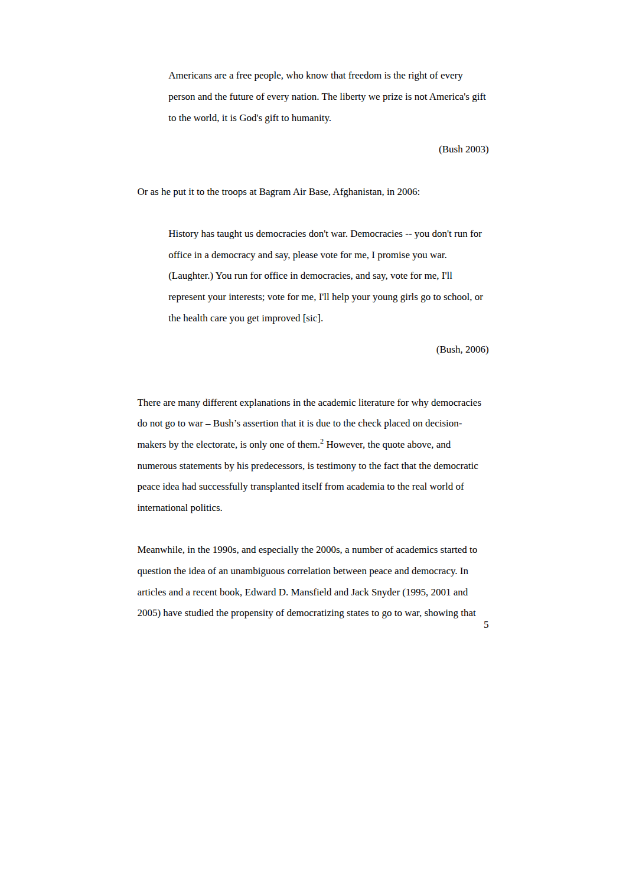Americans are a free people, who know that freedom is the right of every person and the future of every nation. The liberty we prize is not America's gift to the world, it is God's gift to humanity.
(Bush 2003)
Or as he put it to the troops at Bagram Air Base, Afghanistan, in 2006:
History has taught us democracies don't war. Democracies -- you don't run for office in a democracy and say, please vote for me, I promise you war. (Laughter.) You run for office in democracies, and say, vote for me, I'll represent your interests; vote for me, I'll help your young girls go to school, or the health care you get improved [sic].
(Bush, 2006)
There are many different explanations in the academic literature for why democracies do not go to war – Bush’s assertion that it is due to the check placed on decision-makers by the electorate, is only one of them.2 However, the quote above, and numerous statements by his predecessors, is testimony to the fact that the democratic peace idea had successfully transplanted itself from academia to the real world of international politics.
Meanwhile, in the 1990s, and especially the 2000s, a number of academics started to question the idea of an unambiguous correlation between peace and democracy. In articles and a recent book, Edward D. Mansfield and Jack Snyder (1995, 2001 and 2005) have studied the propensity of democratizing states to go to war, showing that
5